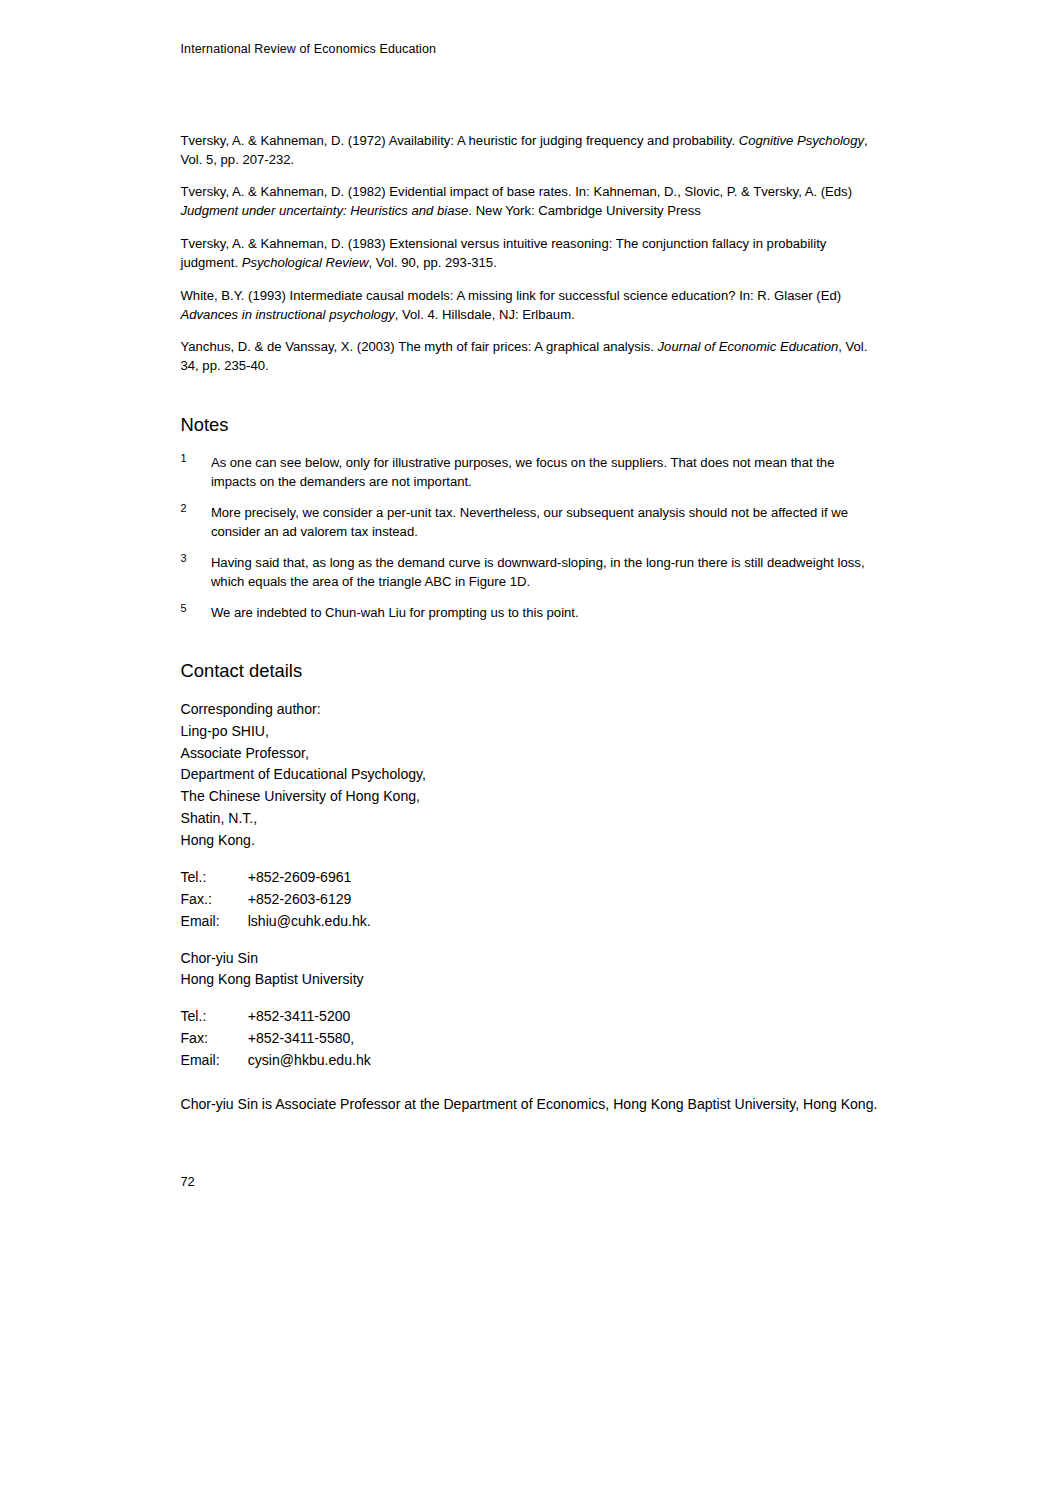International Review of Economics Education
Tversky, A. & Kahneman, D. (1972) Availability: A heuristic for judging frequency and probability. Cognitive Psychology, Vol. 5, pp. 207-232.
Tversky, A. & Kahneman, D. (1982) Evidential impact of base rates. In: Kahneman, D., Slovic, P. & Tversky, A. (Eds) Judgment under uncertainty: Heuristics and biase. New York: Cambridge University Press
Tversky, A. & Kahneman, D. (1983) Extensional versus intuitive reasoning: The conjunction fallacy in probability judgment. Psychological Review, Vol. 90, pp. 293-315.
White, B.Y. (1993) Intermediate causal models: A missing link for successful science education? In: R. Glaser (Ed) Advances in instructional psychology, Vol. 4. Hillsdale, NJ: Erlbaum.
Yanchus, D. & de Vanssay, X. (2003) The myth of fair prices: A graphical analysis. Journal of Economic Education, Vol. 34, pp. 235-40.
Notes
As one can see below, only for illustrative purposes, we focus on the suppliers. That does not mean that the impacts on the demanders are not important.
More precisely, we consider a per-unit tax. Nevertheless, our subsequent analysis should not be affected if we consider an ad valorem tax instead.
Having said that, as long as the demand curve is downward-sloping, in the long-run there is still deadweight loss, which equals the area of the triangle ABC in Figure 1D.
We are indebted to Chun-wah Liu for prompting us to this point.
Contact details
Corresponding author:
Ling-po SHIU,
Associate Professor,
Department of Educational Psychology,
The Chinese University of Hong Kong,
Shatin, N.T.,
Hong Kong.
| Tel.: | +852-2609-6961 |
| Fax.: | +852-2603-6129 |
| Email: | lshiu@cuhk.edu.hk. |
Chor-yiu Sin
Hong Kong Baptist University
| Tel.: | +852-3411-5200 |
| Fax: | +852-3411-5580, |
| Email: | cysin@hkbu.edu.hk |
Chor-yiu Sin is Associate Professor at the Department of Economics, Hong Kong Baptist University, Hong Kong.
72